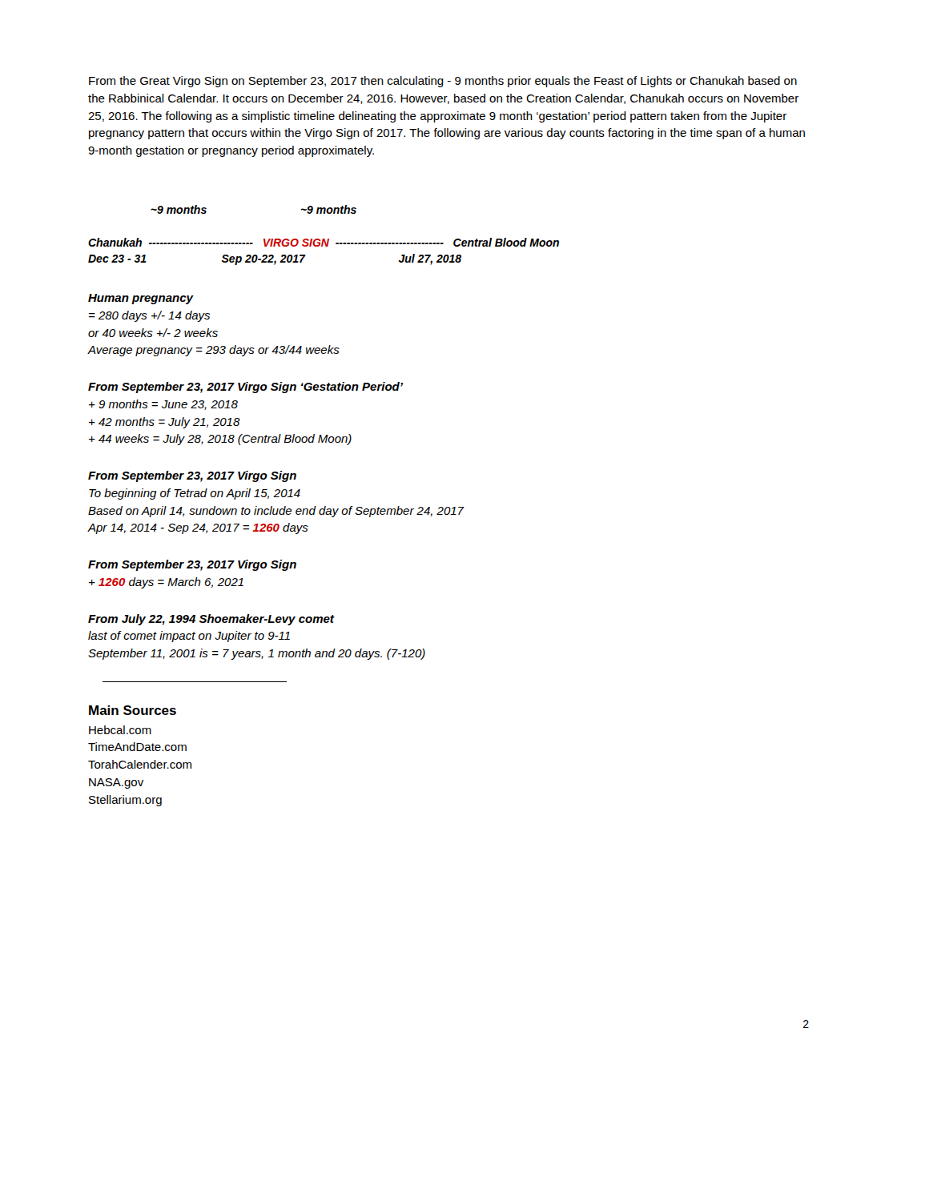From the Great Virgo Sign on September 23, 2017 then calculating - 9 months prior equals the Feast of Lights or Chanukah based on the Rabbinical Calendar. It occurs on December 24, 2016. However, based on the Creation Calendar, Chanukah occurs on November 25, 2016. The following as a simplistic timeline delineating the approximate 9 month ‘gestation’ period pattern taken from the Jupiter pregnancy pattern that occurs within the Virgo Sign of 2017. The following are various day counts factoring in the time span of a human 9-month gestation or pregnancy period approximately.
~9 months ~9 months Chanukah ---------------------------- VIRGO SIGN ----------------------------- Central Blood Moon Dec 23 - 31 Sep 20-22, 2017 Jul 27, 2018
Human pregnancy
= 280 days +/- 14 days
or 40 weeks +/- 2 weeks
Average pregnancy = 293 days or 43/44 weeks
From September 23, 2017 Virgo Sign ‘Gestation Period’
+ 9 months = June 23, 2018
+ 42 months = July 21, 2018
+ 44 weeks = July 28, 2018 (Central Blood Moon)
From September 23, 2017 Virgo Sign
To beginning of Tetrad on April 15, 2014
Based on April 14, sundown to include end day of September 24, 2017
Apr 14, 2014 - Sep 24, 2017 = 1260 days
From September 23, 2017 Virgo Sign
+ 1260 days = March 6, 2021
From July 22, 1994 Shoemaker-Levy comet
last of comet impact on Jupiter to 9-11
September 11, 2001 is = 7 years, 1 month and 20 days. (7-120)
Main Sources
Hebcal.com
TimeAndDate.com
TorahCalender.com
NASA.gov
Stellarium.org
2